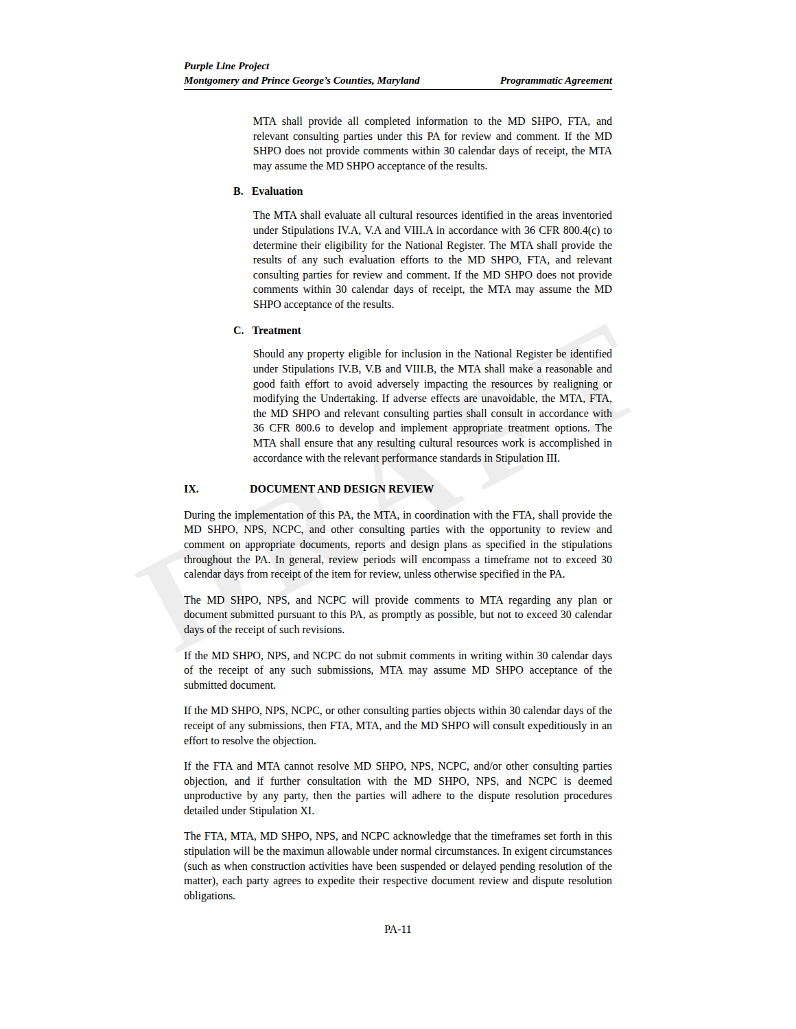DRAFT
Purple Line Project Montgomery and Prince George’s Counties, Maryland Programmatic Agreement
MTA shall provide all completed information to the MD SHPO, FTA, and relevant consulting parties under this PA for review and comment. If the MD SHPO does not provide comments within 30 calendar days of receipt, the MTA may assume the MD SHPO acceptance of the results.
B. Evaluation
The MTA shall evaluate all cultural resources identified in the areas inventoried under Stipulations IV.A, V.A and VIII.A in accordance with 36 CFR 800.4(c) to determine their eligibility for the National Register. The MTA shall provide the results of any such evaluation efforts to the MD SHPO, FTA, and relevant consulting parties for review and comment. If the MD SHPO does not provide comments within 30 calendar days of receipt, the MTA may assume the MD SHPO acceptance of the results.
C. Treatment
Should any property eligible for inclusion in the National Register be identified under Stipulations IV.B, V.B and VIII.B, the MTA shall make a reasonable and good faith effort to avoid adversely impacting the resources by realigning or modifying the Undertaking. If adverse effects are unavoidable, the MTA, FTA, the MD SHPO and relevant consulting parties shall consult in accordance with 36 CFR 800.6 to develop and implement appropriate treatment options. The MTA shall ensure that any resulting cultural resources work is accomplished in accordance with the relevant performance standards in Stipulation III.
IX. DOCUMENT AND DESIGN REVIEW
During the implementation of this PA, the MTA, in coordination with the FTA, shall provide the MD SHPO, NPS, NCPC, and other consulting parties with the opportunity to review and comment on appropriate documents, reports and design plans as specified in the stipulations throughout the PA. In general, review periods will encompass a timeframe not to exceed 30 calendar days from receipt of the item for review, unless otherwise specified in the PA.
The MD SHPO, NPS, and NCPC will provide comments to MTA regarding any plan or document submitted pursuant to this PA, as promptly as possible, but not to exceed 30 calendar days of the receipt of such revisions.
If the MD SHPO, NPS, and NCPC do not submit comments in writing within 30 calendar days of the receipt of any such submissions, MTA may assume MD SHPO acceptance of the submitted document.
If the MD SHPO, NPS, NCPC, or other consulting parties objects within 30 calendar days of the receipt of any submissions, then FTA, MTA, and the MD SHPO will consult expeditiously in an effort to resolve the objection.
If the FTA and MTA cannot resolve MD SHPO, NPS, NCPC, and/or other consulting parties objection, and if further consultation with the MD SHPO, NPS, and NCPC is deemed unproductive by any party, then the parties will adhere to the dispute resolution procedures detailed under Stipulation XI.
The FTA, MTA, MD SHPO, NPS, and NCPC acknowledge that the timeframes set forth in this stipulation will be the maximun allowable under normal circumstances. In exigent circumstances (such as when construction activities have been suspended or delayed pending resolution of the matter), each party agrees to expedite their respective document review and dispute resolution obligations.
PA-11